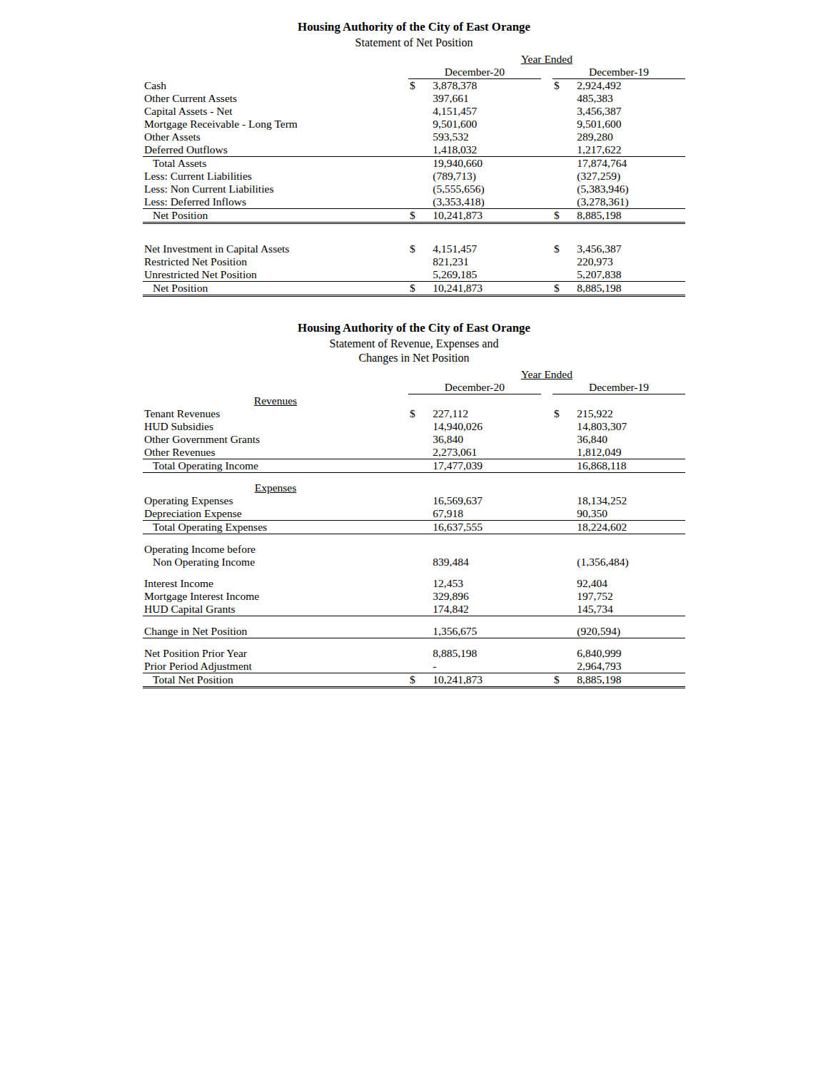Housing Authority of the City of East Orange
Statement of Net Position
| | Year Ended |
| | December-20 | | December-19 |
| Cash | $ | 3,878,378 | | $ | 2,924,492 |
| Other Current Assets | | 397,661 | | | 485,383 |
| Capital Assets - Net | | 4,151,457 | | | 3,456,387 |
| Mortgage Receivable - Long Term | | 9,501,600 | | | 9,501,600 |
| Other Assets | | 593,532 | | | 289,280 |
| Deferred Outflows | | 1,418,032 | | | 1,217,622 |
| Total Assets | | 19,940,660 | | | 17,874,764 |
| Less: Current Liabilities | | (789,713) | | | (327,259) |
| Less: Non Current Liabilities | | (5,555,656) | | | (5,383,946) |
| Less: Deferred Inflows | | (3,353,418) | | | (3,278,361) |
| Net Position | $ | 10,241,873 | | $ | 8,885,198 |
| Net Investment in Capital Assets | $ | 4,151,457 | | $ | 3,456,387 |
| Restricted Net Position | | 821,231 | | | 220,973 |
| Unrestricted Net Position | | 5,269,185 | | | 5,207,838 |
| Net Position | $ | 10,241,873 | | $ | 8,885,198 |
Housing Authority of the City of East Orange
Statement of Revenue, Expenses and
Changes in Net Position
| | Year Ended |
| | December-20 | | December-19 |
| Revenues | |
| Tenant Revenues | $ | 227,112 | | $ | 215,922 |
| HUD Subsidies | | 14,940,026 | | | 14,803,307 |
| Other Government Grants | | 36,840 | | | 36,840 |
| Other Revenues | | 2,273,061 | | | 1,812,049 |
| Total Operating Income | | 17,477,039 | | | 16,868,118 |
| Expenses | |
| Operating Expenses | | 16,569,637 | | | 18,134,252 |
| Depreciation Expense | | 67,918 | | | 90,350 |
| Total Operating Expenses | | 16,637,555 | | | 18,224,602 |
| Operating Income before | |
| Non Operating Income | | 839,484 | | | (1,356,484) |
| Interest Income | | 12,453 | | | 92,404 |
| Mortgage Interest Income | | 329,896 | | | 197,752 |
| HUD Capital Grants | | 174,842 | | | 145,734 |
| Change in Net Position | | 1,356,675 | | | (920,594) |
| Net Position Prior Year | | 8,885,198 | | | 6,840,999 |
| Prior Period Adjustment | | - | | | 2,964,793 |
| Total Net Position | $ | 10,241,873 | | $ | 8,885,198 |